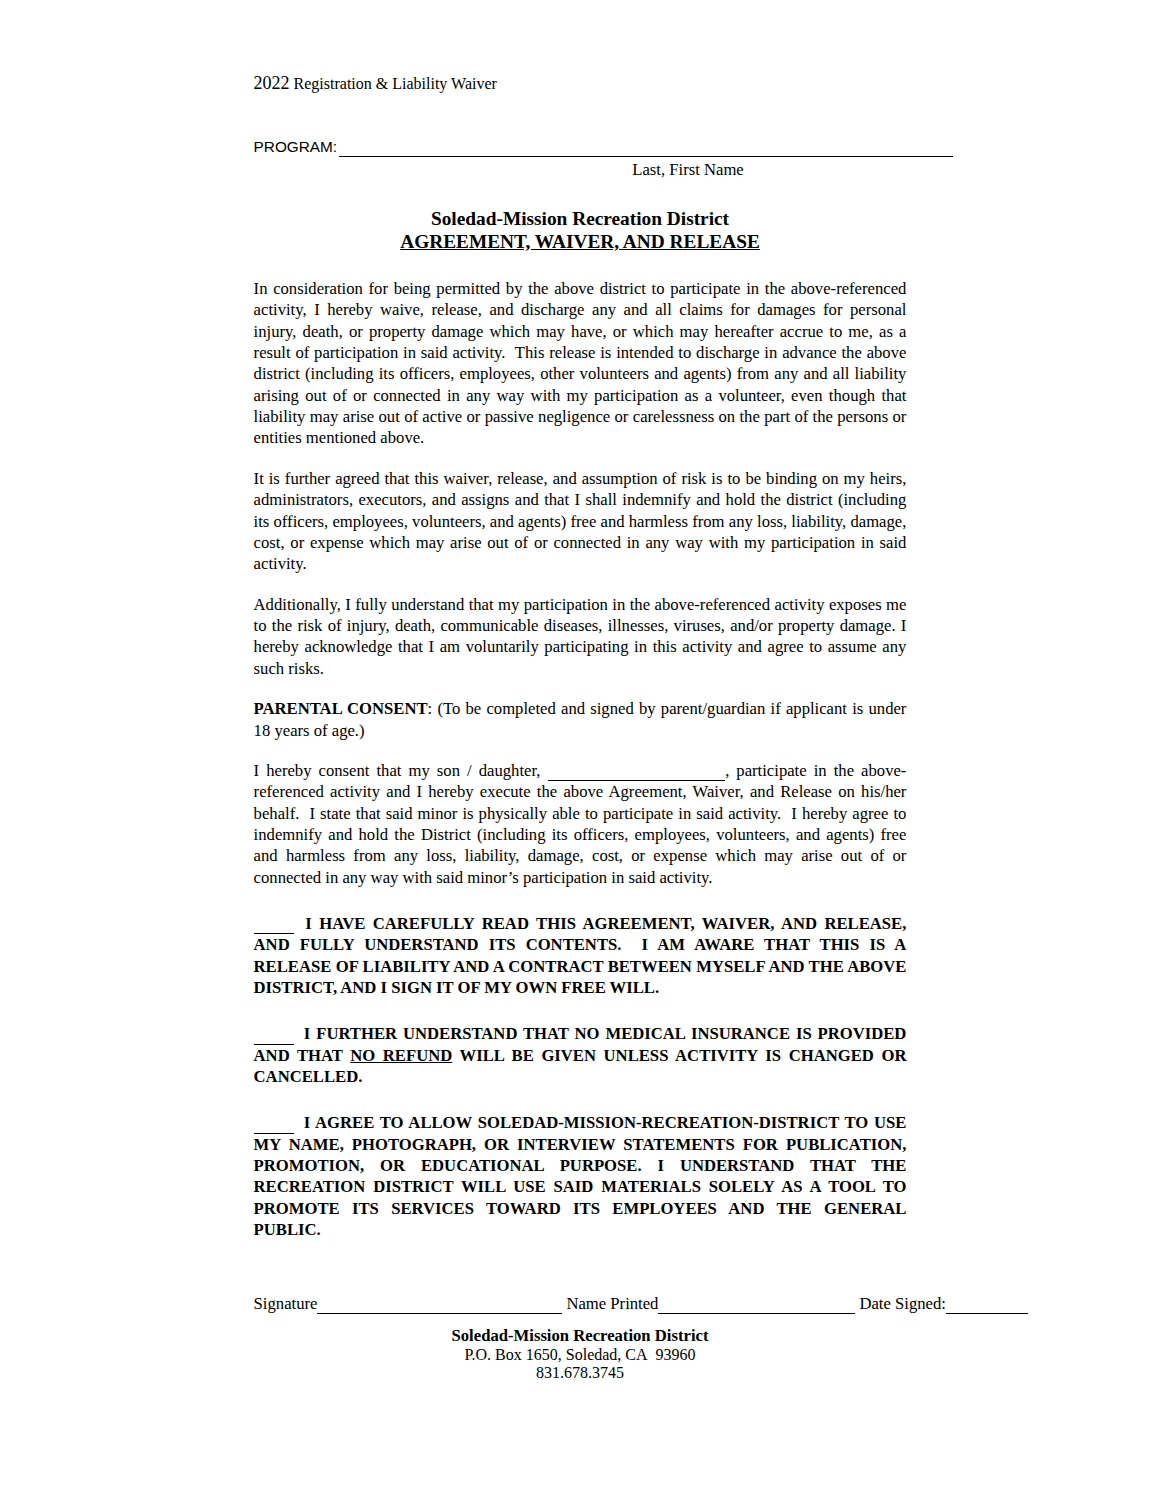2022 Registration & Liability Waiver
PROGRAM:
Last, First Name
Soledad-Mission Recreation District
AGREEMENT, WAIVER, AND RELEASE
In consideration for being permitted by the above district to participate in the above-referenced activity, I hereby waive, release, and discharge any and all claims for damages for personal injury, death, or property damage which may have, or which may hereafter accrue to me, as a result of participation in said activity. This release is intended to discharge in advance the above district (including its officers, employees, other volunteers and agents) from any and all liability arising out of or connected in any way with my participation as a volunteer, even though that liability may arise out of active or passive negligence or carelessness on the part of the persons or entities mentioned above.
It is further agreed that this waiver, release, and assumption of risk is to be binding on my heirs, administrators, executors, and assigns and that I shall indemnify and hold the district (including its officers, employees, volunteers, and agents) free and harmless from any loss, liability, damage, cost, or expense which may arise out of or connected in any way with my participation in said activity.
Additionally, I fully understand that my participation in the above-referenced activity exposes me to the risk of injury, death, communicable diseases, illnesses, viruses, and/or property damage. I hereby acknowledge that I am voluntarily participating in this activity and agree to assume any such risks.
PARENTAL CONSENT: (To be completed and signed by parent/guardian if applicant is under 18 years of age.)
I hereby consent that my son / daughter, , participate in the above-referenced activity and I hereby execute the above Agreement, Waiver, and Release on his/her behalf. I state that said minor is physically able to participate in said activity. I hereby agree to indemnify and hold the District (including its officers, employees, volunteers, and agents) free and harmless from any loss, liability, damage, cost, or expense which may arise out of or connected in any way with said minor’s participation in said activity.
I HAVE CAREFULLY READ THIS AGREEMENT, WAIVER, AND RELEASE, AND FULLY UNDERSTAND ITS CONTENTS. I AM AWARE THAT THIS IS A RELEASE OF LIABILITY AND A CONTRACT BETWEEN MYSELF AND THE ABOVE DISTRICT, AND I SIGN IT OF MY OWN FREE WILL.
I FURTHER UNDERSTAND THAT NO MEDICAL INSURANCE IS PROVIDED AND THAT NO REFUND WILL BE GIVEN UNLESS ACTIVITY IS CHANGED OR CANCELLED.
I AGREE TO ALLOW SOLEDAD-MISSION-RECREATION-DISTRICT TO USE MY NAME, PHOTOGRAPH, OR INTERVIEW STATEMENTS FOR PUBLICATION, PROMOTION, OR EDUCATIONAL PURPOSE. I UNDERSTAND THAT THE RECREATION DISTRICT WILL USE SAID MATERIALS SOLELY AS A TOOL TO PROMOTE ITS SERVICES TOWARD ITS EMPLOYEES AND THE GENERAL PUBLIC.
Signature Name Printed Date Signed:
Soledad-Mission Recreation District
P.O. Box 1650, Soledad, CA 93960
831.678.3745